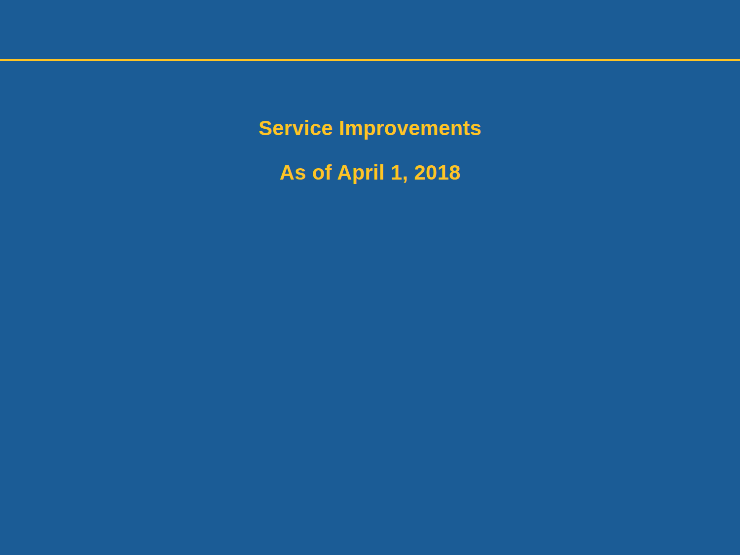Service Improvements
As of April 1, 2018